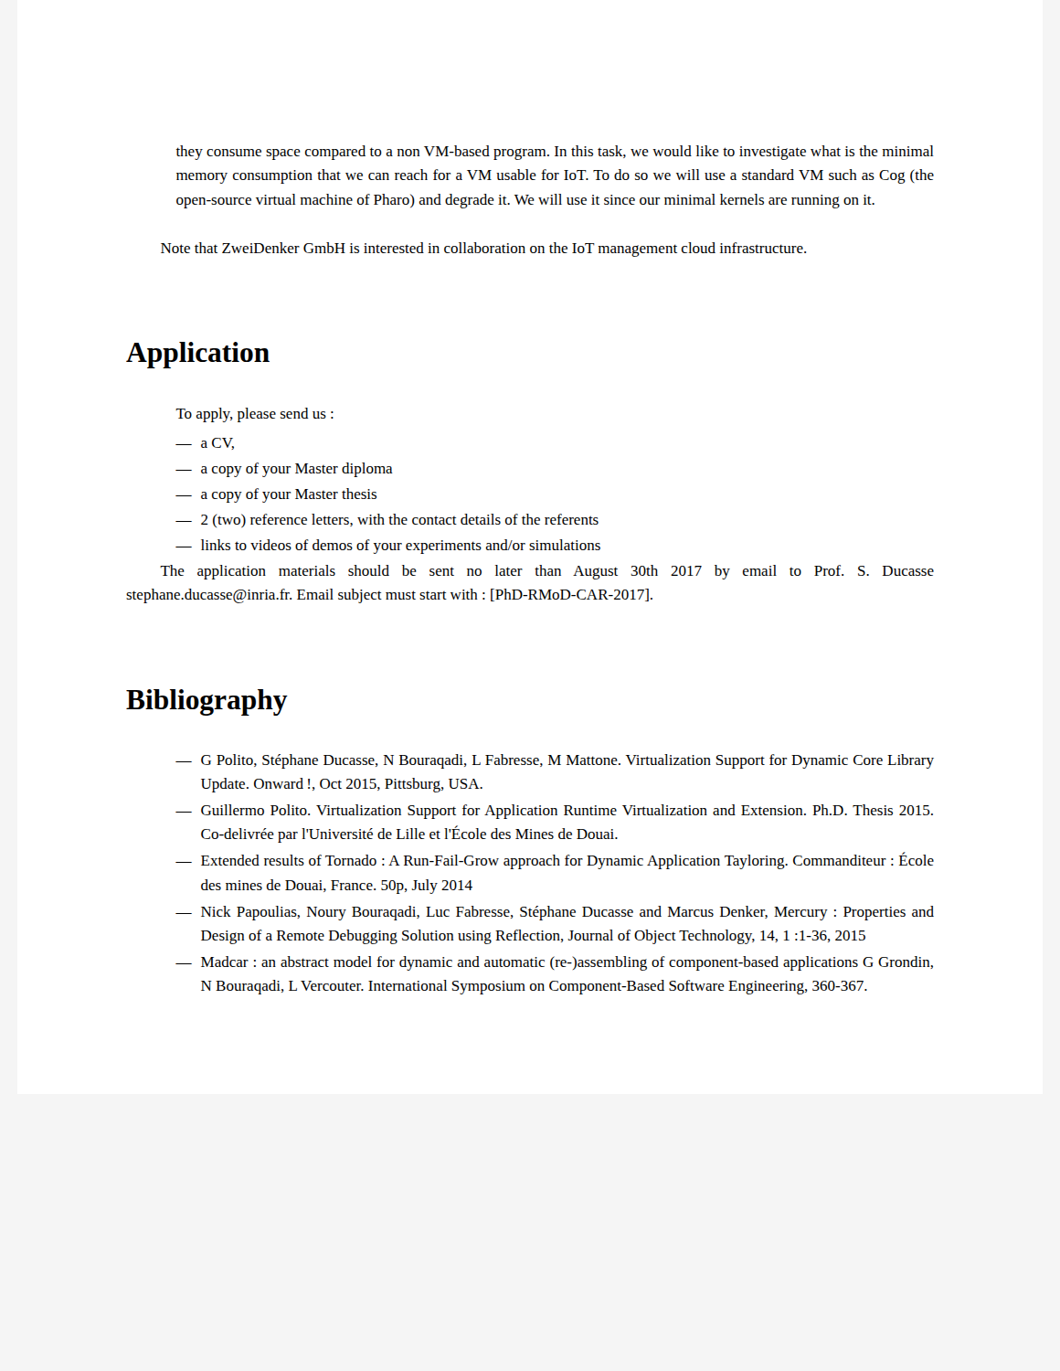they consume space compared to a non VM-based program. In this task, we would like to investigate what is the minimal memory consumption that we can reach for a VM usable for IoT. To do so we will use a standard VM such as Cog (the open-source virtual machine of Pharo) and degrade it. We will use it since our minimal kernels are running on it.
Note that ZweiDenker GmbH is interested in collaboration on the IoT management cloud infrastructure.
Application
To apply, please send us :
a CV,
a copy of your Master diploma
a copy of your Master thesis
2 (two) reference letters, with the contact details of the referents
links to videos of demos of your experiments and/or simulations
The application materials should be sent no later than August 30th 2017 by email to Prof. S. Ducasse stephane.ducasse@inria.fr. Email subject must start with : [PhD-RMoD-CAR-2017].
Bibliography
G Polito, Stéphane Ducasse, N Bouraqadi, L Fabresse, M Mattone. Virtualization Support for Dynamic Core Library Update. Onward !, Oct 2015, Pittsburg, USA.
Guillermo Polito. Virtualization Support for Application Runtime Virtualization and Extension. Ph.D. Thesis 2015. Co-delivrée par l'Université de Lille et l'École des Mines de Douai.
Extended results of Tornado : A Run-Fail-Grow approach for Dynamic Application Tayloring. Commanditeur : École des mines de Douai, France. 50p, July 2014
Nick Papoulias, Noury Bouraqadi, Luc Fabresse, Stéphane Ducasse and Marcus Denker, Mercury : Properties and Design of a Remote Debugging Solution using Reflection, Journal of Object Technology, 14, 1 :1-36, 2015
Madcar : an abstract model for dynamic and automatic (re-)assembling of component-based applications G Grondin, N Bouraqadi, L Vercouter. International Symposium on Component-Based Software Engineering, 360-367.